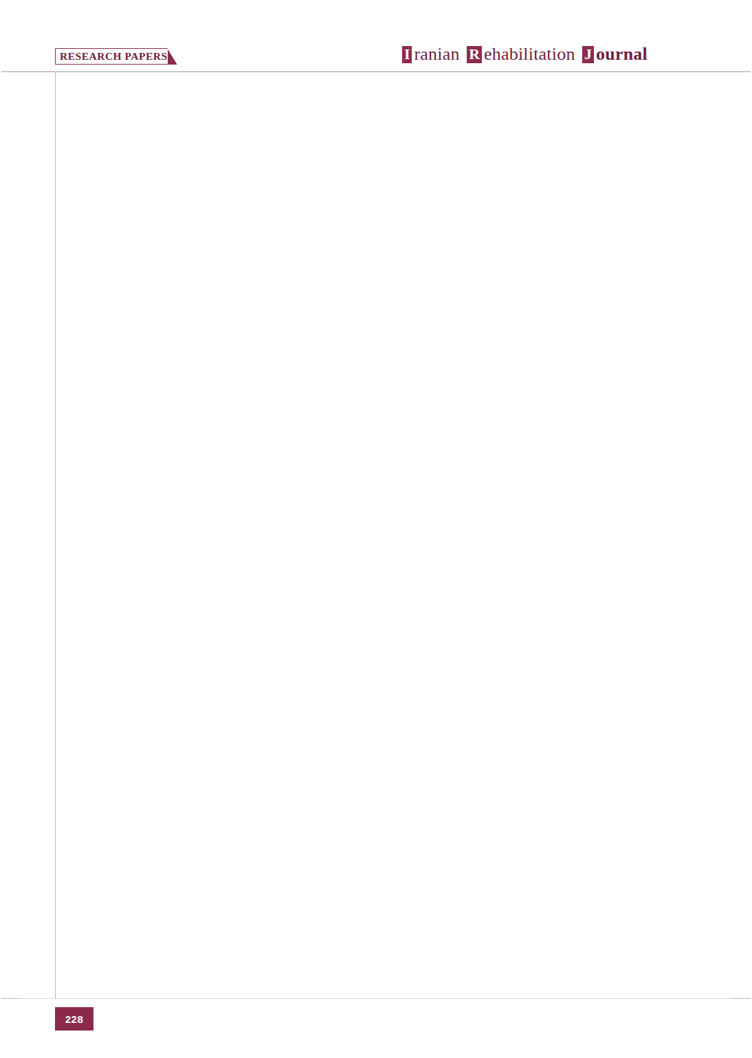RESEARCH PAPERS
Iranian Rehabilitation Journal
228